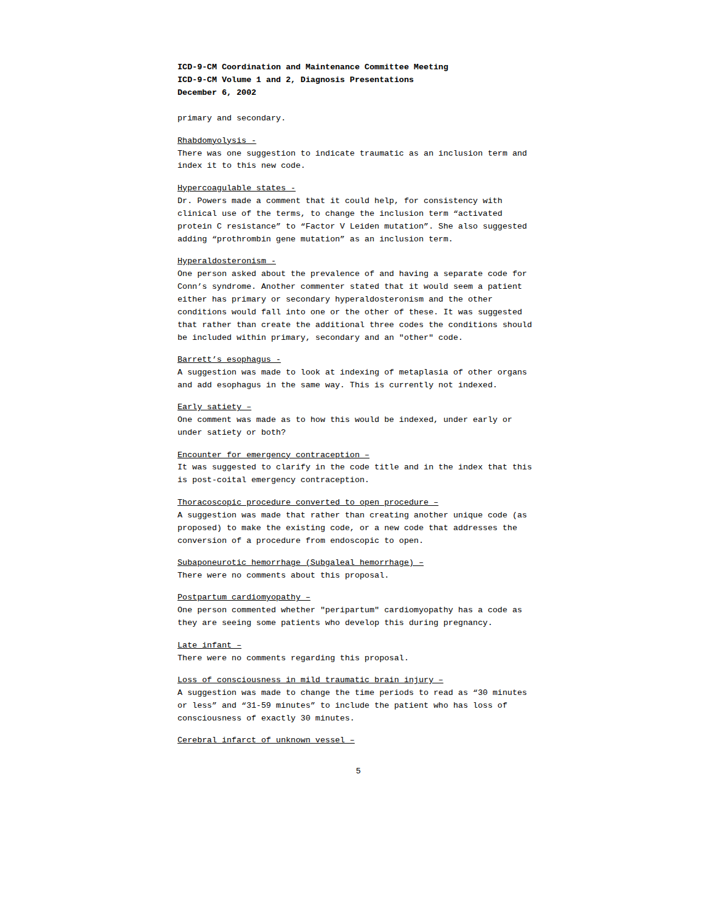ICD-9-CM Coordination and Maintenance Committee Meeting
ICD-9-CM Volume 1 and 2, Diagnosis Presentations
December 6, 2002
primary and secondary.
Rhabdomyolysis -
There was one suggestion to indicate traumatic as an inclusion term and index it to this new code.
Hypercoagulable states -
Dr. Powers made a comment that it could help, for consistency with clinical use of the terms, to change the inclusion term “activated protein C resistance” to “Factor V Leiden mutation”. She also suggested adding “prothrombin gene mutation” as an inclusion term.
Hyperaldosteronism -
One person asked about the prevalence of and having a separate code for Conn’s syndrome. Another commenter stated that it would seem a patient either has primary or secondary hyperaldosteronism and the other conditions would fall into one or the other of these. It was suggested that rather than create the additional three codes the conditions should be included within primary, secondary and an "other" code.
Barrett’s esophagus -
A suggestion was made to look at indexing of metaplasia of other organs and add esophagus in the same way. This is currently not indexed.
Early satiety –
One comment was made as to how this would be indexed, under early or under satiety or both?
Encounter for emergency contraception –
It was suggested to clarify in the code title and in the index that this is post-coital emergency contraception.
Thoracoscopic procedure converted to open procedure –
A suggestion was made that rather than creating another unique code (as proposed) to make the existing code, or a new code that addresses the conversion of a procedure from endoscopic to open.
Subaponeurotic hemorrhage (Subgaleal hemorrhage) –
There were no comments about this proposal.
Postpartum cardiomyopathy –
One person commented whether "peripartum" cardiomyopathy has a code as they are seeing some patients who develop this during pregnancy.
Late infant –
There were no comments regarding this proposal.
Loss of consciousness in mild traumatic brain injury –
A suggestion was made to change the time periods to read as “30 minutes or less” and “31-59 minutes” to include the patient who has loss of consciousness of exactly 30 minutes.
Cerebral infarct of unknown vessel –
5